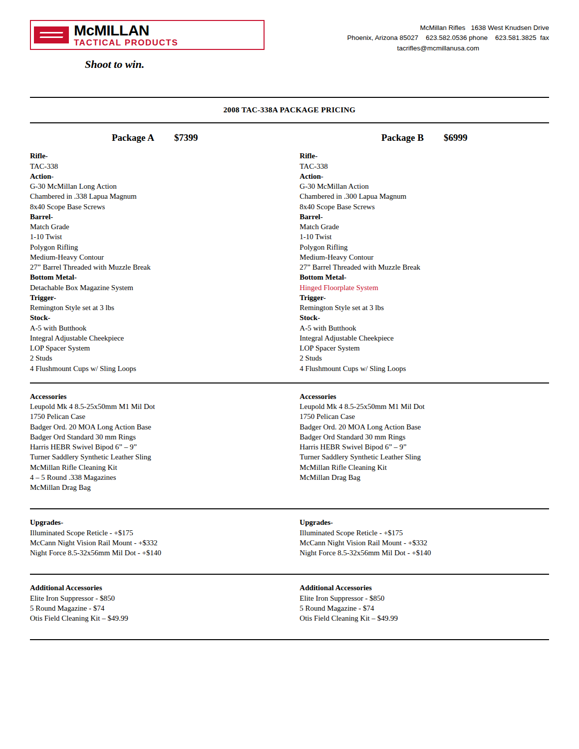McMILLAN TACTICAL PRODUCTS
Shoot to win.
McMillan Rifles 1638 West Knudsen Drive
Phoenix, Arizona 85027 623.582.0536 phone 623.581.3825 fax
tacrifles@mcmillanusa.com
2008 TAC-338A PACKAGE PRICING
| Package A $7399 Rifle- TAC-338 Action - G-30 McMillan Long Action Chambered in .338 Lapua Magnum 8x40 Scope Base Screws Barrel- Match Grade 1-10 Twist Polygon Rifling Medium-Heavy Contour 27” Barrel Threaded with Muzzle Break Bottom Metal- Detachable Box Magazine System Trigger- Remington Style set at 3 lbs Stock- A-5 with Butthook Integral Adjustable Cheekpiece LOP Spacer System 2 Studs 4 Flushmount Cups w/ Sling Loops | Package B $6999 Rifle- TAC-338 Action - G-30 McMillan Action Chambered in .300 Lapua Magnum 8x40 Scope Base Screws Barrel- Match Grade 1-10 Twist Polygon Rifling Medium-Heavy Contour 27” Barrel Threaded with Muzzle Break Bottom Metal- Hinged Floorplate System Trigger- Remington Style set at 3 lbs Stock- A-5 with Butthook Integral Adjustable Cheekpiece LOP Spacer System 2 Studs 4 Flushmount Cups w/ Sling Loops |
| Accessories Leupold Mk 4 8.5-25x50mm M1 Mil Dot 1750 Pelican Case Badger Ord. 20 MOA Long Action Base Badger Ord Standard 30 mm Rings Harris HEBR Swivel Bipod 6” – 9” Turner Saddlery Synthetic Leather Sling McMillan Rifle Cleaning Kit 4 – 5 Round .338 Magazines McMillan Drag Bag | Accessories Leupold Mk 4 8.5-25x50mm M1 Mil Dot 1750 Pelican Case Badger Ord. 20 MOA Long Action Base Badger Ord Standard 30 mm Rings Harris HEBR Swivel Bipod 6” – 9” Turner Saddlery Synthetic Leather Sling McMillan Rifle Cleaning Kit McMillan Drag Bag |
| Upgrades- Illuminated Scope Reticle - +$175 McCann Night Vision Rail Mount - +$332 Night Force 8.5-32x56mm Mil Dot - +$140 | Upgrades- Illuminated Scope Reticle - +$175 McCann Night Vision Rail Mount - +$332 Night Force 8.5-32x56mm Mil Dot - +$140 |
| Additional Accessories Elite Iron Suppressor - $850 5 Round Magazine - $74 Otis Field Cleaning Kit – $49.99 | Additional Accessories Elite Iron Suppressor - $850 5 Round Magazine - $74 Otis Field Cleaning Kit – $49.99 |